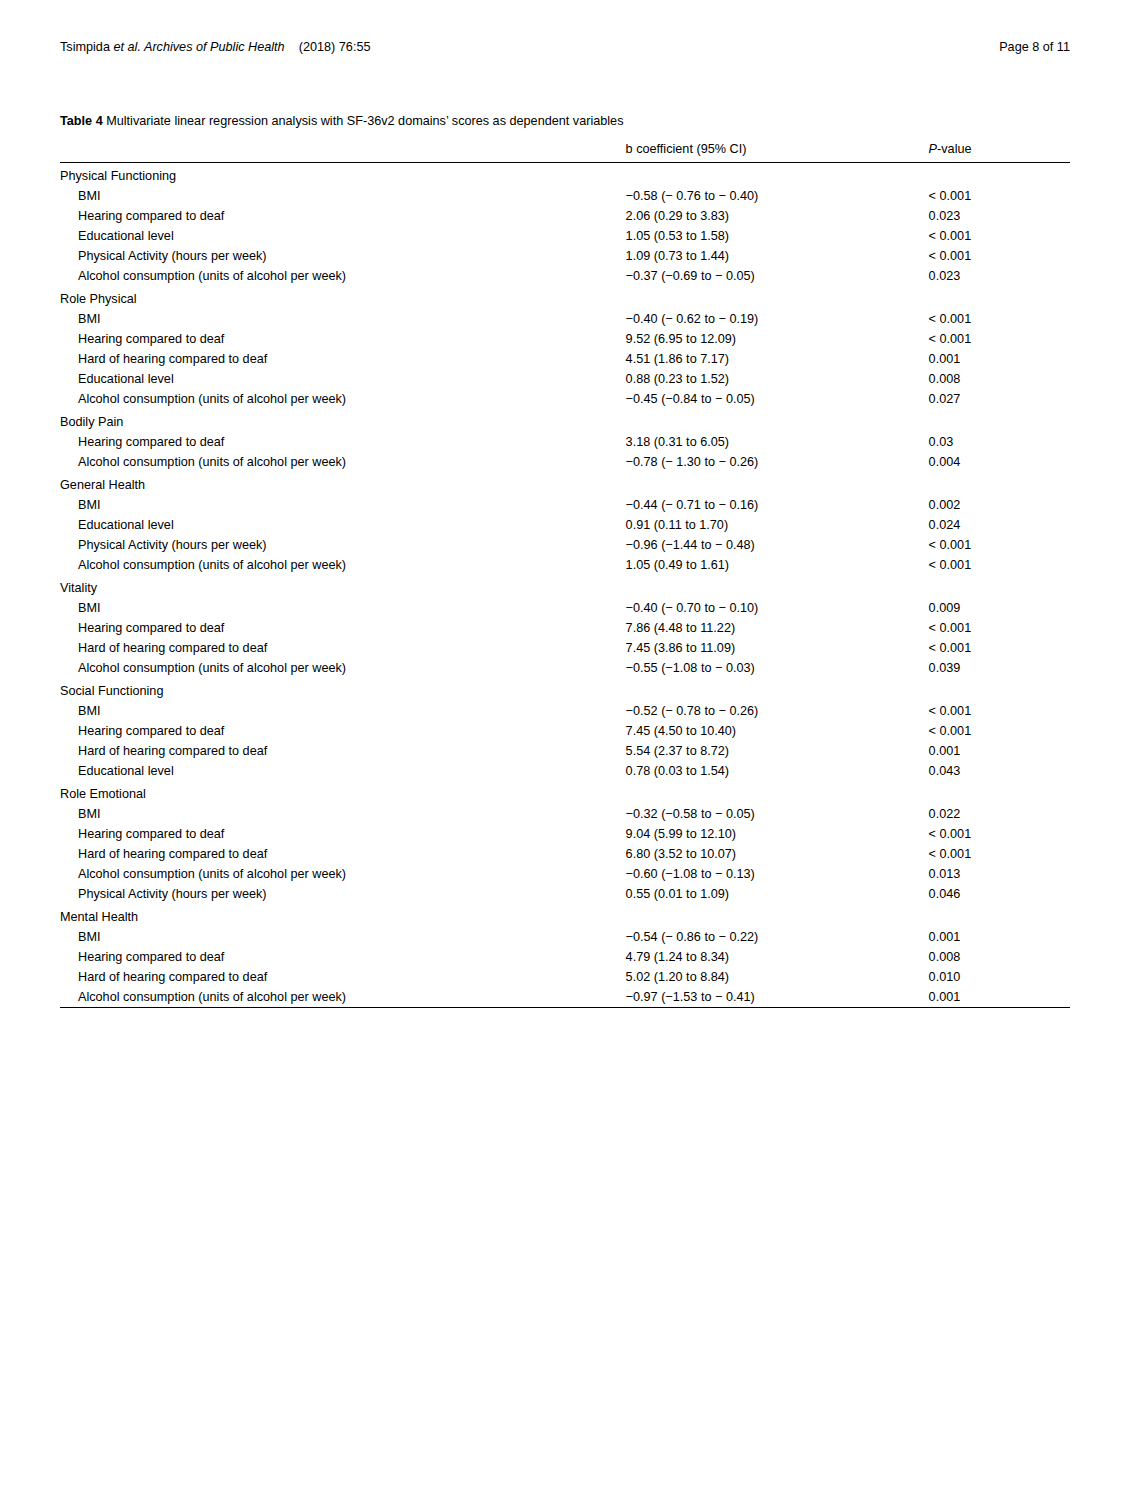Tsimpida et al. Archives of Public Health (2018) 76:55
Page 8 of 11
Table 4 Multivariate linear regression analysis with SF-36v2 domains’ scores as dependent variables
| | b coefficient (95% CI) | P -value |
| --- | --- | --- |
| Physical Functioning |
| BMI | −0.58 (− 0.76 to − 0.40) | < 0.001 |
| Hearing compared to deaf | 2.06 (0.29 to 3.83) | 0.023 |
| Educational level | 1.05 (0.53 to 1.58) | < 0.001 |
| Physical Activity (hours per week) | 1.09 (0.73 to 1.44) | < 0.001 |
| Alcohol consumption (units of alcohol per week) | −0.37 (−0.69 to − 0.05) | 0.023 |
| Role Physical |
| BMI | −0.40 (− 0.62 to − 0.19) | < 0.001 |
| Hearing compared to deaf | 9.52 (6.95 to 12.09) | < 0.001 |
| Hard of hearing compared to deaf | 4.51 (1.86 to 7.17) | 0.001 |
| Educational level | 0.88 (0.23 to 1.52) | 0.008 |
| Alcohol consumption (units of alcohol per week) | −0.45 (−0.84 to − 0.05) | 0.027 |
| Bodily Pain |
| Hearing compared to deaf | 3.18 (0.31 to 6.05) | 0.03 |
| Alcohol consumption (units of alcohol per week) | −0.78 (− 1.30 to − 0.26) | 0.004 |
| General Health |
| BMI | −0.44 (− 0.71 to − 0.16) | 0.002 |
| Educational level | 0.91 (0.11 to 1.70) | 0.024 |
| Physical Activity (hours per week) | −0.96 (−1.44 to − 0.48) | < 0.001 |
| Alcohol consumption (units of alcohol per week) | 1.05 (0.49 to 1.61) | < 0.001 |
| Vitality |
| BMI | −0.40 (− 0.70 to − 0.10) | 0.009 |
| Hearing compared to deaf | 7.86 (4.48 to 11.22) | < 0.001 |
| Hard of hearing compared to deaf | 7.45 (3.86 to 11.09) | < 0.001 |
| Alcohol consumption (units of alcohol per week) | −0.55 (−1.08 to − 0.03) | 0.039 |
| Social Functioning |
| BMI | −0.52 (− 0.78 to − 0.26) | < 0.001 |
| Hearing compared to deaf | 7.45 (4.50 to 10.40) | < 0.001 |
| Hard of hearing compared to deaf | 5.54 (2.37 to 8.72) | 0.001 |
| Educational level | 0.78 (0.03 to 1.54) | 0.043 |
| Role Emotional |
| BMI | −0.32 (−0.58 to − 0.05) | 0.022 |
| Hearing compared to deaf | 9.04 (5.99 to 12.10) | < 0.001 |
| Hard of hearing compared to deaf | 6.80 (3.52 to 10.07) | < 0.001 |
| Alcohol consumption (units of alcohol per week) | −0.60 (−1.08 to − 0.13) | 0.013 |
| Physical Activity (hours per week) | 0.55 (0.01 to 1.09) | 0.046 |
| Mental Health |
| BMI | −0.54 (− 0.86 to − 0.22) | 0.001 |
| Hearing compared to deaf | 4.79 (1.24 to 8.34) | 0.008 |
| Hard of hearing compared to deaf | 5.02 (1.20 to 8.84) | 0.010 |
| Alcohol consumption (units of alcohol per week) | −0.97 (−1.53 to − 0.41) | 0.001 |